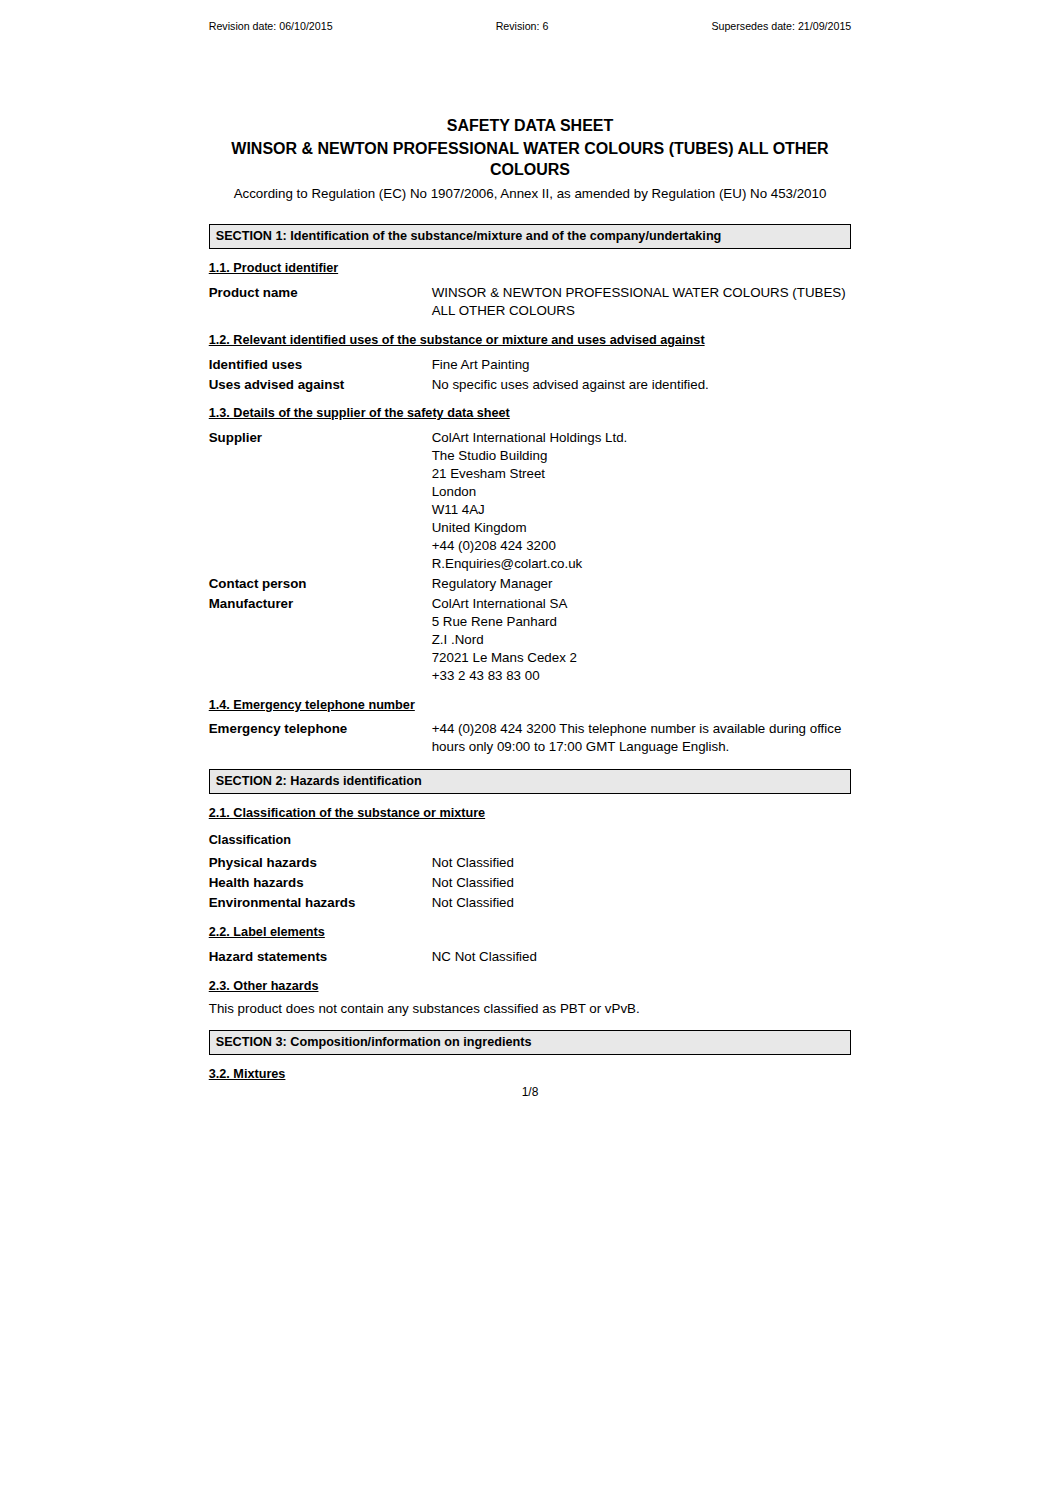Revision date: 06/10/2015 Revision: 6 Supersedes date: 21/09/2015
SAFETY DATA SHEET WINSOR & NEWTON PROFESSIONAL WATER COLOURS (TUBES) ALL OTHER COLOURS
According to Regulation (EC) No 1907/2006, Annex II, as amended by Regulation (EU) No 453/2010
SECTION 1: Identification of the substance/mixture and of the company/undertaking
1.1. Product identifier
| Product name | WINSOR & NEWTON PROFESSIONAL WATER COLOURS (TUBES) ALL OTHER COLOURS |
1.2. Relevant identified uses of the substance or mixture and uses advised against
| Identified uses | Fine Art Painting |
| Uses advised against | No specific uses advised against are identified. |
1.3. Details of the supplier of the safety data sheet
| Supplier | ColArt International Holdings Ltd. The Studio Building 21 Evesham Street London W11 4AJ United Kingdom +44 (0)208 424 3200 R.Enquiries@colart.co.uk |
| Contact person | Regulatory Manager |
| Manufacturer | ColArt International SA 5 Rue Rene Panhard Z.I .Nord 72021 Le Mans Cedex 2 +33 2 43 83 83 00 |
1.4. Emergency telephone number
| Emergency telephone | +44 (0)208 424 3200 This telephone number is available during office hours only 09:00 to 17:00 GMT Language English. |
SECTION 2: Hazards identification
2.1. Classification of the substance or mixture
Classification
| Physical hazards | Not Classified |
| Health hazards | Not Classified |
| Environmental hazards | Not Classified |
2.2. Label elements
| Hazard statements | NC Not Classified |
2.3. Other hazards
This product does not contain any substances classified as PBT or vPvB.
SECTION 3: Composition/information on ingredients
3.2. Mixtures
1/8